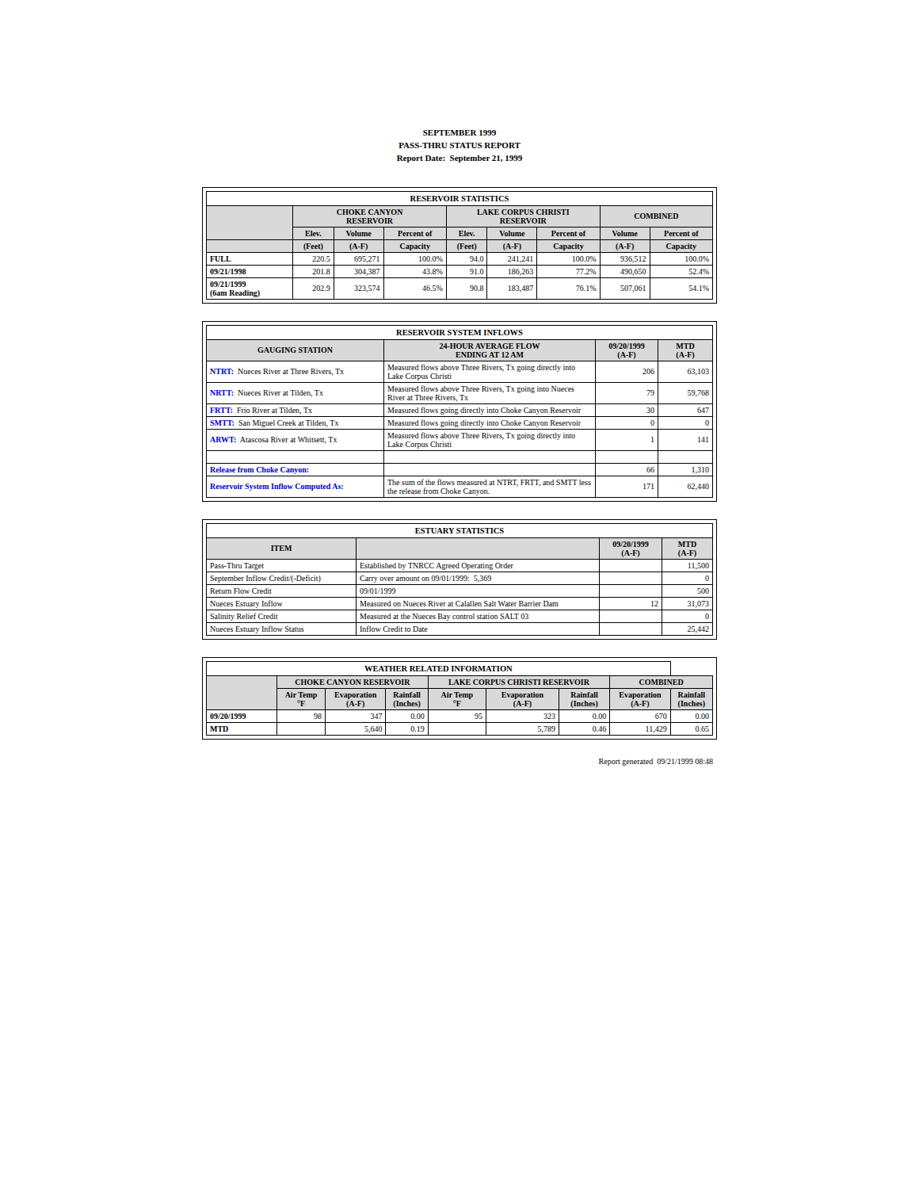SEPTEMBER 1999
PASS-THRU STATUS REPORT
Report Date: September 21, 1999
| RESERVOIR STATISTICS |
| | CHOKE CANYON RESERVOIR | LAKE CORPUS CHRISTI RESERVOIR | COMBINED |
| Elev. | Volume | Percent of | Elev. | Volume | Percent of | Volume | Percent of |
| | (Feet) | (A-F) | Capacity | (Feet) | (A-F) | Capacity | (A-F) | Capacity |
| FULL | 220.5 | 695,271 | 100.0% | 94.0 | 241,241 | 100.0% | 936,512 | 100.0% |
| 09/21/1998 | 201.8 | 304,387 | 43.8% | 91.0 | 186,263 | 77.2% | 490,650 | 52.4% |
| 09/21/1999 (6am Reading) | 202.9 | 323,574 | 46.5% | 90.8 | 183,487 | 76.1% | 507,061 | 54.1% |
| RESERVOIR SYSTEM INFLOWS |
| GAUGING STATION | 24-HOUR AVERAGE FLOW ENDING AT 12 AM | 09/20/1999 (A-F) | MTD (A-F) |
| NTRT: Nueces River at Three Rivers, Tx | Measured flows above Three Rivers, Tx going directly into Lake Corpus Christi | 206 | 63,103 |
| NRTT: Nueces River at Tilden, Tx | Measured flows above Three Rivers, Tx going into Nueces River at Three Rivers, Tx | 79 | 59,768 |
| FRTT: Frio River at Tilden, Tx | Measured flows going directly into Choke Canyon Reservoir | 30 | 647 |
| SMTT: San Miguel Creek at Tilden, Tx | Measured flows going directly into Choke Canyon Reservoir | 0 | 0 |
| ARWT: Atascosa River at Whitsett, Tx | Measured flows above Three Rivers, Tx going directly into Lake Corpus Christi | 1 | 141 |
| Release from Choke Canyon: | | 66 | 1,310 |
| Reservoir System Inflow Computed As: | The sum of the flows measured at NTRT, FRTT, and SMTT less the release from Choke Canyon. | 171 | 62,440 |
| ESTUARY STATISTICS |
| ITEM | | 09/20/1999 (A-F) | MTD (A-F) |
| Pass-Thru Target | Established by TNRCC Agreed Operating Order | | 11,500 |
| September Inflow Credit/(-Deficit) | Carry over amount on 09/01/1999: 5,369 | | 0 |
| Return Flow Credit | 09/01/1999 | | 500 |
| Nueces Estuary Inflow | Measured on Nueces River at Calallen Salt Water Barrier Dam | 12 | 31,073 |
| Salinity Relief Credit | Measured at the Nueces Bay control station SALT 03 | | 0 |
| Nueces Estuary Inflow Status | Inflow Credit to Date | | 25,442 |
| WEATHER RELATED INFORMATION |
| | CHOKE CANYON RESERVOIR | LAKE CORPUS CHRISTI RESERVOIR | | COMBINED |
| Air Temp °F | Evaporation (A-F) | Rainfall (Inches) | Air Temp °F | Evaporation (A-F) | Rainfall (Inches) | Evaporation (A-F) | Rainfall (Inches) |
| 09/20/1999 | 98 | 347 | 0.00 | 95 | 323 | 0.00 | 670 | 0.00 |
| MTD | | 5,640 | 0.19 | | 5,789 | 0.46 | 11,429 | 0.65 |
Report generated 09/21/1999 08:48